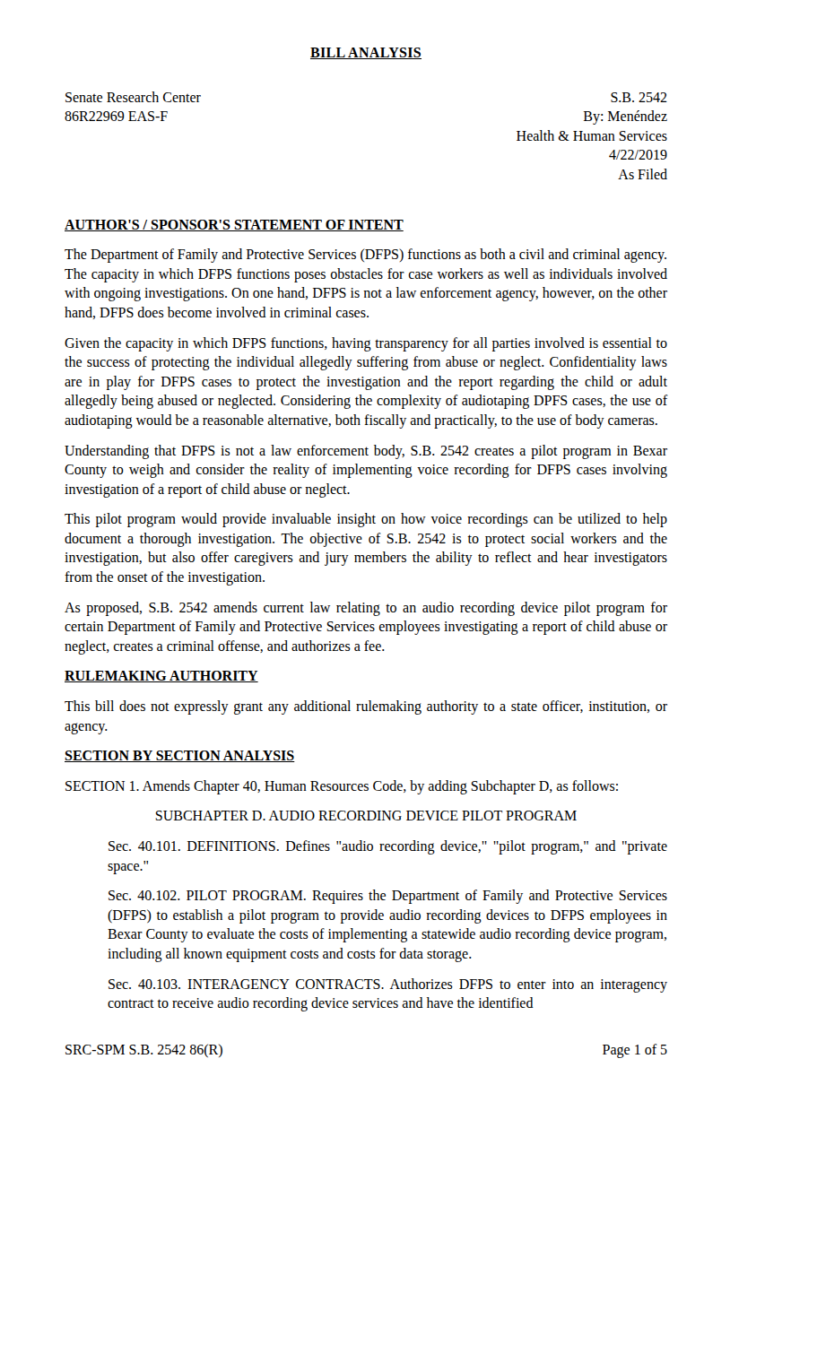BILL ANALYSIS
| Senate Research Center | S.B. 2542 |
| 86R22969 EAS-F | By: Menéndez |
| | Health & Human Services |
| | 4/22/2019 |
| | As Filed |
AUTHOR'S / SPONSOR'S STATEMENT OF INTENT
The Department of Family and Protective Services (DFPS) functions as both a civil and criminal agency. The capacity in which DFPS functions poses obstacles for case workers as well as individuals involved with ongoing investigations. On one hand, DFPS is not a law enforcement agency, however, on the other hand, DFPS does become involved in criminal cases.
Given the capacity in which DFPS functions, having transparency for all parties involved is essential to the success of protecting the individual allegedly suffering from abuse or neglect. Confidentiality laws are in play for DFPS cases to protect the investigation and the report regarding the child or adult allegedly being abused or neglected. Considering the complexity of audiotaping DPFS cases, the use of audiotaping would be a reasonable alternative, both fiscally and practically, to the use of body cameras.
Understanding that DFPS is not a law enforcement body, S.B. 2542 creates a pilot program in Bexar County to weigh and consider the reality of implementing voice recording for DFPS cases involving investigation of a report of child abuse or neglect.
This pilot program would provide invaluable insight on how voice recordings can be utilized to help document a thorough investigation. The objective of S.B. 2542 is to protect social workers and the investigation, but also offer caregivers and jury members the ability to reflect and hear investigators from the onset of the investigation.
As proposed, S.B. 2542 amends current law relating to an audio recording device pilot program for certain Department of Family and Protective Services employees investigating a report of child abuse or neglect, creates a criminal offense, and authorizes a fee.
RULEMAKING AUTHORITY
This bill does not expressly grant any additional rulemaking authority to a state officer, institution, or agency.
SECTION BY SECTION ANALYSIS
SECTION 1. Amends Chapter 40, Human Resources Code, by adding Subchapter D, as follows:
SUBCHAPTER D. AUDIO RECORDING DEVICE PILOT PROGRAM
Sec. 40.101. DEFINITIONS. Defines "audio recording device," "pilot program," and "private space."
Sec. 40.102. PILOT PROGRAM. Requires the Department of Family and Protective Services (DFPS) to establish a pilot program to provide audio recording devices to DFPS employees in Bexar County to evaluate the costs of implementing a statewide audio recording device program, including all known equipment costs and costs for data storage.
Sec. 40.103. INTERAGENCY CONTRACTS. Authorizes DFPS to enter into an interagency contract to receive audio recording device services and have the identified
| SRC-SPM S.B. 2542 86(R) | Page 1 of 5 |